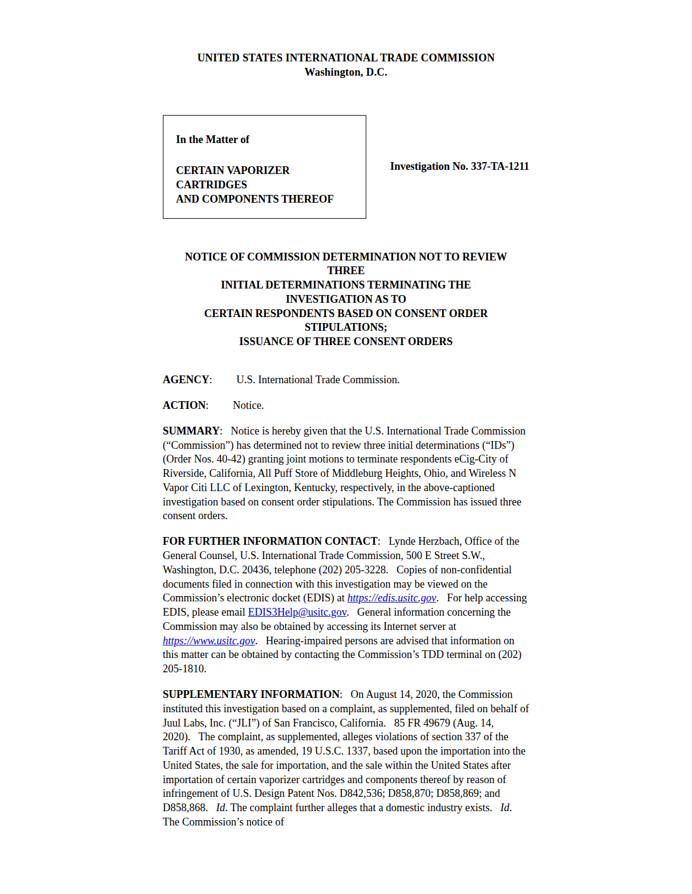UNITED STATES INTERNATIONAL TRADE COMMISSION Washington, D.C.
In the Matter of
CERTAIN VAPORIZER CARTRIDGES
AND COMPONENTS THEREOF
Investigation No. 337-TA-1211
NOTICE OF COMMISSION DETERMINATION NOT TO REVIEW THREE
INITIAL DETERMINATIONS TERMINATING THE INVESTIGATION AS TO
CERTAIN RESPONDENTS BASED ON CONSENT ORDER STIPULATIONS;
ISSUANCE OF THREE CONSENT ORDERS
AGENCY: U.S. International Trade Commission.
ACTION: Notice.
SUMMARY: Notice is hereby given that the U.S. International Trade Commission (“Commission”) has determined not to review three initial determinations (“IDs”) (Order Nos. 40-42) granting joint motions to terminate respondents eCig-City of Riverside, California, All Puff Store of Middleburg Heights, Ohio, and Wireless N Vapor Citi LLC of Lexington, Kentucky, respectively, in the above-captioned investigation based on consent order stipulations. The Commission has issued three consent orders.
FOR FURTHER INFORMATION CONTACT: Lynde Herzbach, Office of the General Counsel, U.S. International Trade Commission, 500 E Street S.W., Washington, D.C. 20436, telephone (202) 205-3228. Copies of non-confidential documents filed in connection with this investigation may be viewed on the Commission’s electronic docket (EDIS) at https://edis.usitc.gov. For help accessing EDIS, please email EDIS3Help@usitc.gov. General information concerning the Commission may also be obtained by accessing its Internet server at https://www.usitc.gov. Hearing-impaired persons are advised that information on this matter can be obtained by contacting the Commission’s TDD terminal on (202) 205-1810.
SUPPLEMENTARY INFORMATION: On August 14, 2020, the Commission instituted this investigation based on a complaint, as supplemented, filed on behalf of Juul Labs, Inc. (“JLI”) of San Francisco, California. 85 FR 49679 (Aug. 14, 2020). The complaint, as supplemented, alleges violations of section 337 of the Tariff Act of 1930, as amended, 19 U.S.C. 1337, based upon the importation into the United States, the sale for importation, and the sale within the United States after importation of certain vaporizer cartridges and components thereof by reason of infringement of U.S. Design Patent Nos. D842,536; D858,870; D858,869; and D858,868. Id. The complaint further alleges that a domestic industry exists. Id. The Commission’s notice of